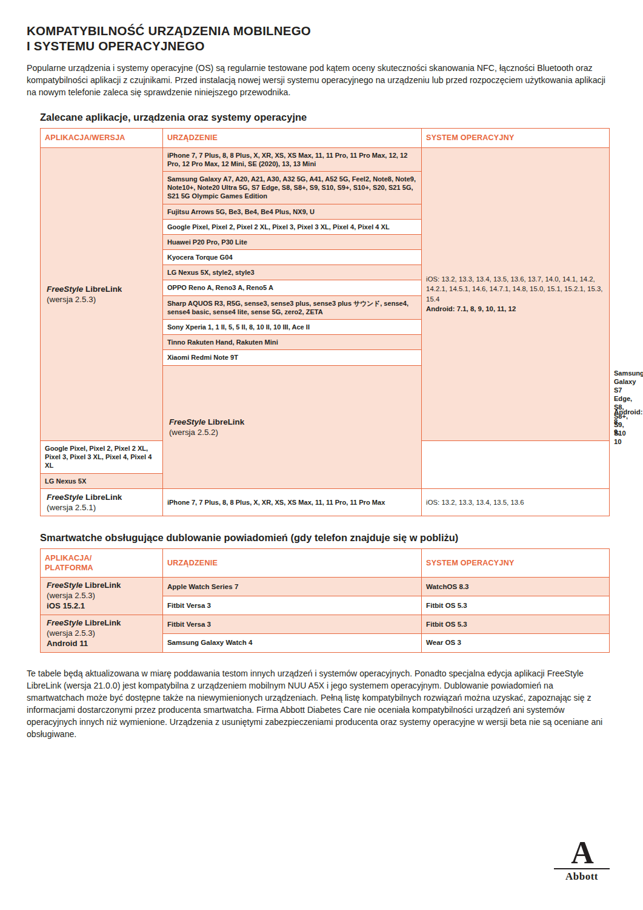Kompatybilność urządzenia mobilnego
i systemu operacyjnego
Popularne urządzenia i systemy operacyjne (OS) są regularnie testowane pod kątem oceny skuteczności skanowania NFC, łączności Bluetooth oraz kompatybilności aplikacji z czujnikami. Przed instalacją nowej wersji systemu operacyjnego na urządzeniu lub przed rozpoczęciem użytkowania aplikacji na nowym telefonie zaleca się sprawdzenie niniejszego przewodnika.
Zalecane aplikacje, urządzenia oraz systemy operacyjne
| Aplikacja/wersja | Urządzenie | System operacyjny |
| --- | --- | --- |
| FreeStyle LibreLink (wersja 2.5.3) | iPhone 7, 7 Plus, 8, 8 Plus, X, XR, XS, XS Max, 11, 11 Pro, 11 Pro Max, 12, 12 Pro, 12 Pro Max, 12 Mini, SE (2020), 13, 13 Mini | iOS: 13.2, 13.3, 13.4, 13.5, 13.6, 13.7, 14.0, 14.1, 14.2, 14.2.1, 14.5.1, 14.6, 14.7.1, 14.8, 15.0, 15.1, 15.2.1, 15.3, 15.4 Android: 7.1, 8, 9, 10, 11, 12 |
| Samsung Galaxy A7, A20, A21, A30, A32 5G, A41, A52 5G, Feel2, Note8, Note9, Note10+, Note20 Ultra 5G, S7 Edge, S8, S8+, S9, S10, S9+, S10+, S20, S21 5G, S21 5G Olympic Games Edition |
| Fujitsu Arrows 5G, Be3, Be4, Be4 Plus, NX9, U |
| Google Pixel, Pixel 2, Pixel 2 XL, Pixel 3, Pixel 3 XL, Pixel 4, Pixel 4 XL |
| Huawei P20 Pro, P30 Lite |
| Kyocera Torque G04 |
| LG Nexus 5X, style2, style3 |
| OPPO Reno A, Reno3 A, Reno5 A |
| Sharp AQUOS R3, R5G, sense3, sense3 plus, sense3 plus サウンド, sense4, sense4 basic, sense4 lite, sense 5G, zero2, ZETA |
| Sony Xperia 1, 1 II, 5, 5 II, 8, 10 II, 10 III, Ace II |
| Tinno Rakuten Hand, Rakuten Mini |
| Xiaomi Redmi Note 9T |
| FreeStyle LibreLink (wersja 2.5.2) | Samsung Galaxy S7 Edge, S8, S8+, S9, S10 | Android: 8, 9, 10 |
| Google Pixel, Pixel 2, Pixel 2 XL, Pixel 3, Pixel 3 XL, Pixel 4, Pixel 4 XL |
| LG Nexus 5X |
| FreeStyle LibreLink (wersja 2.5.1) | iPhone 7, 7 Plus, 8, 8 Plus, X, XR, XS, XS Max, 11, 11 Pro, 11 Pro Max | iOS: 13.2, 13.3, 13.4, 13.5, 13.6 |
Smartwatche obsługujące dublowanie powiadomień (gdy telefon znajduje się w pobliżu)
| Aplikacja/ platforma | Urządzenie | System operacyjny |
| --- | --- | --- |
| FreeStyle LibreLink (wersja 2.5.3) iOS 15.2.1 | Apple Watch Series 7 | WatchOS 8.3 |
| Fitbit Versa 3 | Fitbit OS 5.3 |
| FreeStyle LibreLink (wersja 2.5.3) Android 11 | Fitbit Versa 3 | Fitbit OS 5.3 |
| Samsung Galaxy Watch 4 | Wear OS 3 |
Te tabele będą aktualizowana w miarę poddawania testom innych urządzeń i systemów operacyjnych. Ponadto specjalna edycja aplikacji FreeStyle LibreLink (wersja 21.0.0) jest kompatybilna z urządzeniem mobilnym NUU A5X i jego systemem operacyjnym. Dublowanie powiadomień na smartwatchach może być dostępne także na niewymienionych urządzeniach. Pełną listę kompatybilnych rozwiązań można uzyskać, zapoznając się z informacjami dostarczonymi przez producenta smartwatcha. Firma Abbott Diabetes Care nie oceniała kompatybilności urządzeń ani systemów operacyjnych innych niż wymienione. Urządzenia z usuniętymi zabezpieczeniami producenta oraz systemy operacyjne w wersji beta nie są oceniane ani obsługiwane.
A
Abbott